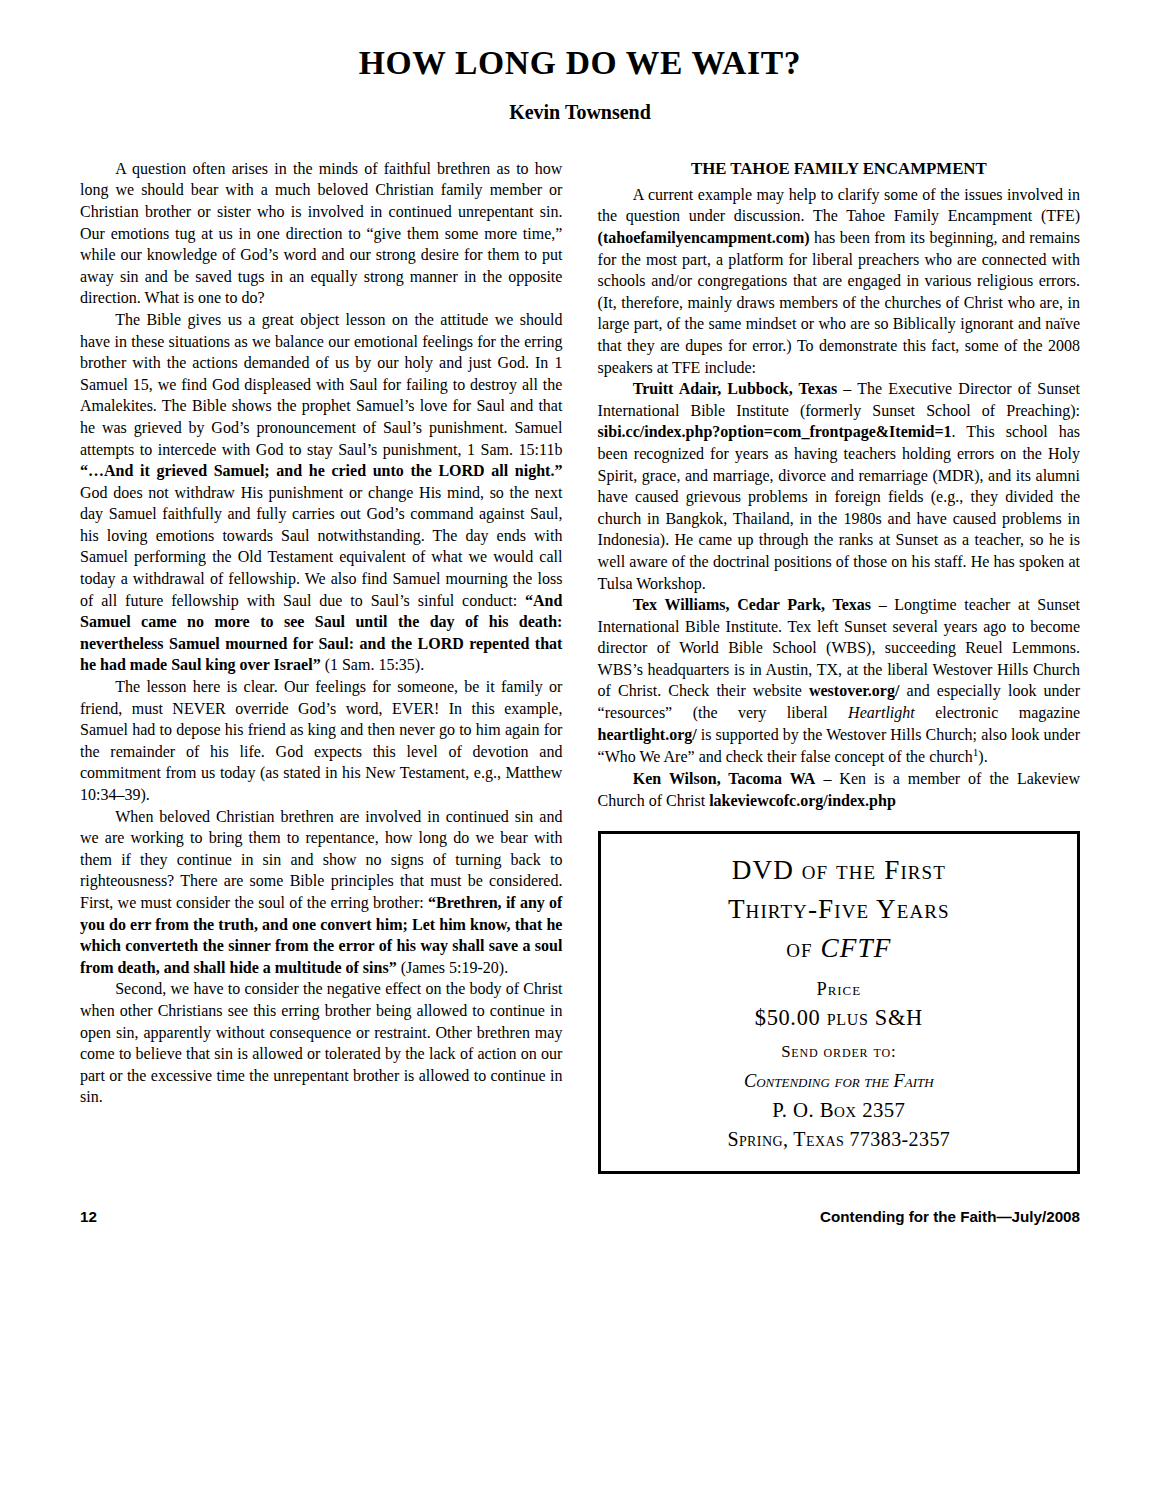HOW LONG DO WE WAIT?
Kevin Townsend
A question often arises in the minds of faithful brethren as to how long we should bear with a much beloved Christian family member or Christian brother or sister who is involved in continued unrepentant sin. Our emotions tug at us in one direction to “give them some more time,” while our knowledge of God’s word and our strong desire for them to put away sin and be saved tugs in an equally strong manner in the opposite direction. What is one to do?
The Bible gives us a great object lesson on the attitude we should have in these situations as we balance our emotional feelings for the erring brother with the actions demanded of us by our holy and just God. In 1 Samuel 15, we find God displeased with Saul for failing to destroy all the Amalekites. The Bible shows the prophet Samuel’s love for Saul and that he was grieved by God’s pronouncement of Saul’s punishment. Samuel attempts to intercede with God to stay Saul’s punishment, 1 Sam. 15:11b “…And it grieved Samuel; and he cried unto the LORD all night.” God does not withdraw His punishment or change His mind, so the next day Samuel faithfully and fully carries out God’s command against Saul, his loving emotions towards Saul notwithstanding. The day ends with Samuel performing the Old Testament equivalent of what we would call today a withdrawal of fellowship. We also find Samuel mourning the loss of all future fellowship with Saul due to Saul’s sinful conduct: “And Samuel came no more to see Saul until the day of his death: nevertheless Samuel mourned for Saul: and the LORD repented that he had made Saul king over Israel” (1 Sam. 15:35).
The lesson here is clear. Our feelings for someone, be it family or friend, must NEVER override God’s word, EVER! In this example, Samuel had to depose his friend as king and then never go to him again for the remainder of his life. God expects this level of devotion and commitment from us today (as stated in his New Testament, e.g., Matthew 10:34–39).
When beloved Christian brethren are involved in continued sin and we are working to bring them to repentance, how long do we bear with them if they continue in sin and show no signs of turning back to righteousness? There are some Bible principles that must be considered. First, we must consider the soul of the erring brother: “Brethren, if any of you do err from the truth, and one convert him; Let him know, that he which converteth the sinner from the error of his way shall save a soul from death, and shall hide a multitude of sins” (James 5:19-20).
Second, we have to consider the negative effect on the body of Christ when other Christians see this erring brother being allowed to continue in open sin, apparently without consequence or restraint. Other brethren may come to believe that sin is allowed or tolerated by the lack of action on our part or the excessive time the unrepentant brother is allowed to continue in sin.
The Tahoe Family Encampment
A current example may help to clarify some of the issues involved in the question under discussion. The Tahoe Family Encampment (TFE) (tahoefamilyencampment.com) has been from its beginning, and remains for the most part, a platform for liberal preachers who are connected with schools and/or congregations that are engaged in various religious errors. (It, therefore, mainly draws members of the churches of Christ who are, in large part, of the same mindset or who are so Biblically ignorant and naïve that they are dupes for error.) To demonstrate this fact, some of the 2008 speakers at TFE include:
Truitt Adair, Lubbock, Texas – The Executive Director of Sunset International Bible Institute (formerly Sunset School of Preaching): sibi.cc/index.php?option=com_frontpage&Itemid=1. This school has been recognized for years as having teachers holding errors on the Holy Spirit, grace, and marriage, divorce and remarriage (MDR), and its alumni have caused grievous problems in foreign fields (e.g., they divided the church in Bangkok, Thailand, in the 1980s and have caused problems in Indonesia). He came up through the ranks at Sunset as a teacher, so he is well aware of the doctrinal positions of those on his staff. He has spoken at Tulsa Workshop.
Tex Williams, Cedar Park, Texas – Longtime teacher at Sunset International Bible Institute. Tex left Sunset several years ago to become director of World Bible School (WBS), succeeding Reuel Lemmons. WBS’s headquarters is in Austin, TX, at the liberal Westover Hills Church of Christ. Check their website westover.org/ and especially look under “resources” (the very liberal Heartlight electronic magazine heartlight.org/ is supported by the Westover Hills Church; also look under “Who We Are” and check their false concept of the church1).
Ken Wilson, Tacoma WA – Ken is a member of the Lakeview Church of Christ lakeviewcofc.org/index.php
DVD of the First
Thirty-Five Years
of CFTF
Price
$50.00 plus S&H
Send order to:
Contending for the Faith
P. O. Box 2357
Spring, Texas 77383-2357
12 Contending for the Faith—July/2008